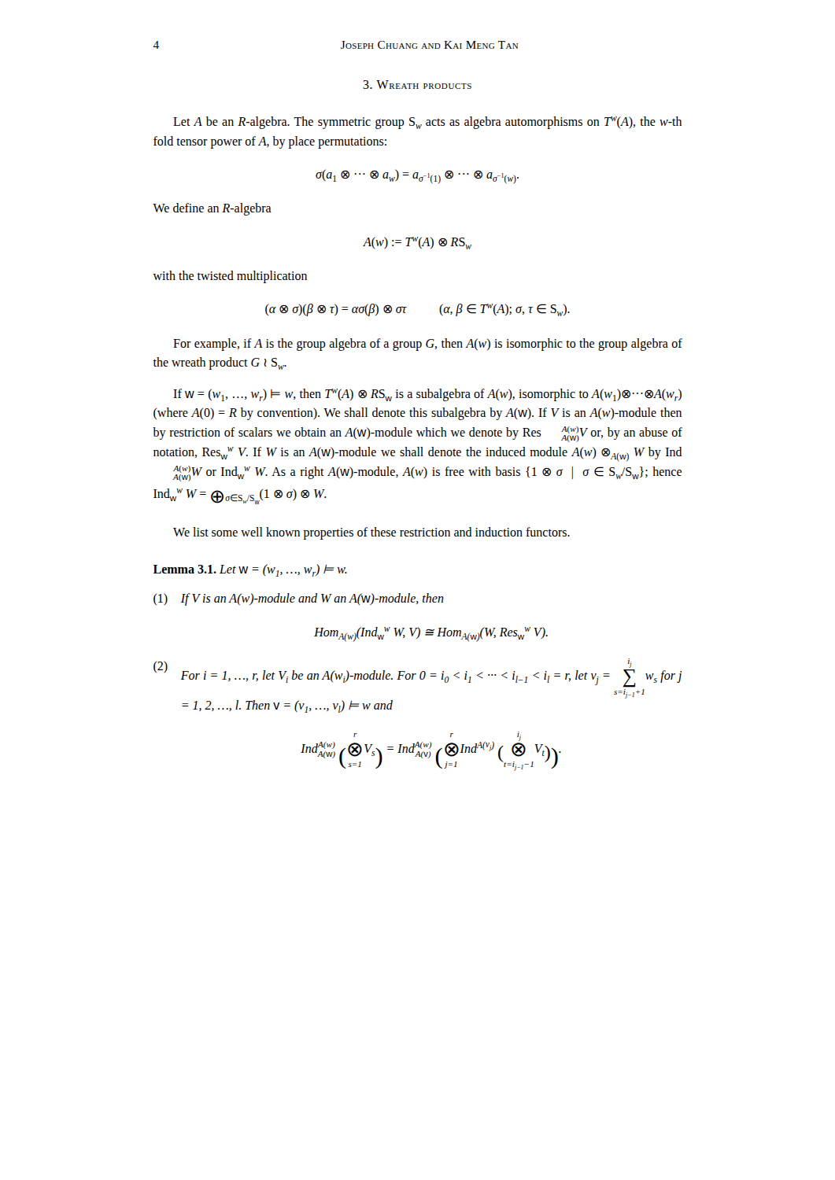4 Joseph Chuang and Kai Meng Tan
3. Wreath products
Let A be an R-algebra. The symmetric group Sw acts as algebra automorphisms on Tw(A), the w-th fold tensor power of A, by place permutations:
σ(a1 ⊗ ··· ⊗ aw) = aσ−1(1) ⊗ ··· ⊗ aσ−1(w).
We define an R-algebra
A(w) := Tw(A) ⊗ RSw
with the twisted multiplication
(α ⊗ σ)(β ⊗ τ) = ασ(β) ⊗ στ (α, β ∈ Tw(A); σ, τ ∈ Sw).
For example, if A is the group algebra of a group G, then A(w) is isomorphic to the group algebra of the wreath product G ≀ Sw.
If w = (w1, …, wr) ⊨ w, then Tw(A) ⊗ RSw is a subalgebra of A(w), isomorphic to A(w1)⊗···⊗A(wr) (where A(0) = R by convention). We shall denote this subalgebra by A(w). If V is an A(w)-module then by restriction of scalars we obtain an A(w)-module which we denote by ResA(w) A(w) V or, by an abuse of notation, Resww V. If W is an A(w)-module we shall denote the induced module A(w) ⊗A(w) W by IndA(w) A(w) W or Indww W. As a right A(w)-module, A(w) is free with basis {1 ⊗ σ | σ ∈ Sw/Sw}; hence Indww W = ⊕σ∈Sw/Sw(1 ⊗ σ) ⊗ W.
We list some well known properties of these restriction and induction functors.
Lemma 3.1. Let w = (w1, …, wr) ⊨ w.
If V is an A(w)-module and W an A(w)-module, then
HomA(w)(Indww W, V) ≅ HomA(w)(W, Resww V).
For i = 1, …, r, let Vi be an A(wi)-module. For 0 = i0 < i1 < ··· < il−1 < il = r, let vj = ij∑s=ij−1+1 ws for j = 1, 2, …, l. Then v = (v1, …, vl) ⊨ w and
IndA(w) A(w) (r⊗s=1 Vs) = IndA(w) A(v) (r⊗j=1 IndA(vj) (ij⊗t=ij−1−1 Vt)).